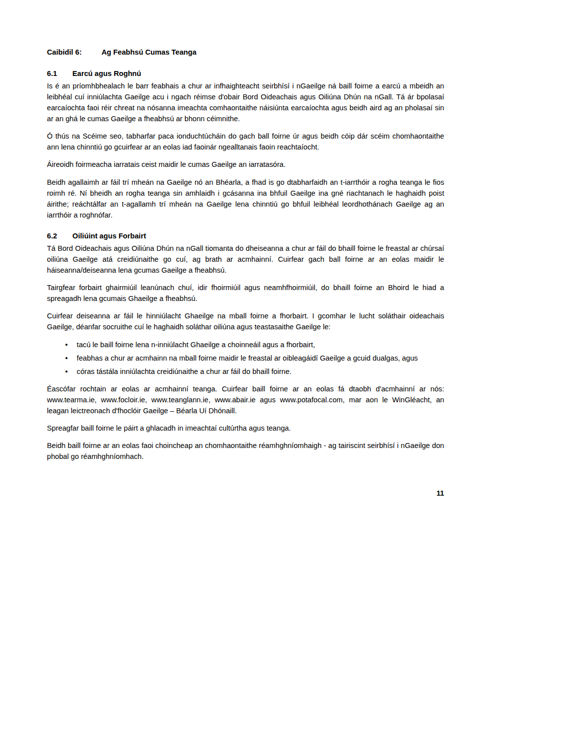Caibidil 6: Ag Feabhsú Cumas Teanga
6.1 Earcú agus Roghnú
Is é an príomhbhealach le barr feabhais a chur ar infhaighteacht seirbhísí i nGaeilge ná baill foirne a earcú a mbeidh an leibhéal cuí inniúlachta Gaeilge acu i ngach réimse d'obair Bord Oideachais agus Oiliúna Dhún na nGall. Tá ár bpolasaí earcaíochta faoi réir chreat na nósanna imeachta comhaontaithe náisiúnta earcaíochta agus beidh aird ag an pholasaí sin ar an ghá le cumas Gaeilge a fheabhsú ar bhonn céimnithe.
Ó thús na Scéime seo, tabharfar paca ionduchtúcháin do gach ball foirne úr agus beidh cóip dár scéim chomhaontaithe ann lena chinntiú go gcuirfear ar an eolas iad faoinár ngealltanais faoin reachtaíocht.
Áireoidh foirmeacha iarratais ceist maidir le cumas Gaeilge an iarratasóra.
Beidh agallaimh ar fáil trí mheán na Gaeilge nó an Bhéarla, a fhad is go dtabharfaidh an t-iarrthóir a rogha teanga le fios roimh ré. Ní bheidh an rogha teanga sin amhlaidh i gcásanna ina bhfuil Gaeilge ina gné riachtanach le haghaidh poist áirithe; reáchtálfar an t-agallamh trí mheán na Gaeilge lena chinntiú go bhfuil leibhéal leordhothánach Gaeilge ag an iarrthóir a roghnófar.
6.2 Oiliúint agus Forbairt
Tá Bord Oideachais agus Oiliúna Dhún na nGall tiomanta do dheiseanna a chur ar fáil do bhaill foirne le freastal ar chúrsaí oiliúna Gaeilge atá creidiúnaithe go cuí, ag brath ar acmhainní. Cuirfear gach ball foirne ar an eolas maidir le háiseanna/deiseanna lena gcumas Gaeilge a fheabhsú.
Tairgfear forbairt ghairmiúil leanúnach chuí, idir fhoirmiúil agus neamhfhoirmiúil, do bhaill foirne an Bhoird le hiad a spreagadh lena gcumais Ghaeilge a fheabhsú.
Cuirfear deiseanna ar fáil le hinniúlacht Ghaeilge na mball foirne a fhorbairt. I gcomhar le lucht soláthair oideachais Gaeilge, déanfar socruithe cuí le haghaidh soláthar oiliúna agus teastasaithe Gaeilge le:
tacú le baill foirne lena n-inniúlacht Ghaeilge a choinneáil agus a fhorbairt,
feabhas a chur ar acmhainn na mball foirne maidir le freastal ar oibleagáidí Gaeilge a gcuid dualgas, agus
córas tástála inniúlachta creidiúnaithe a chur ar fáil do bhaill foirne.
Éascófar rochtain ar eolas ar acmhainní teanga. Cuirfear baill foirne ar an eolas fá dtaobh d'acmhainní ar nós: www.tearma.ie, www.focloir.ie, www.teanglann.ie, www.abair.ie agus www.potafocal.com, mar aon le WinGléacht, an leagan leictreonach d'fhoclóir Gaeilge – Béarla Uí Dhónaill.
Spreagfar baill foirne le páirt a ghlacadh in imeachtaí cultúrtha agus teanga.
Beidh baill foirne ar an eolas faoi choincheap an chomhaontaithe réamhghníomhaigh - ag tairiscint seirbhísí i nGaeilge don phobal go réamhghníomhach.
11